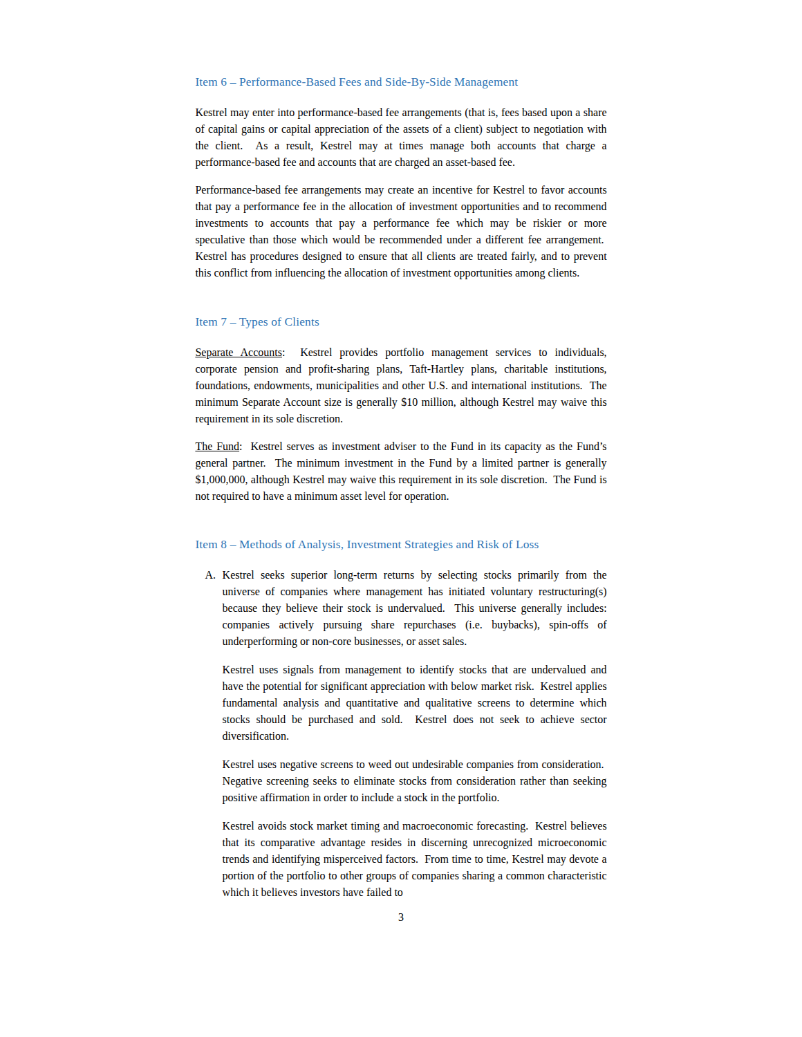Item 6 – Performance-Based Fees and Side-By-Side Management
Kestrel may enter into performance-based fee arrangements (that is, fees based upon a share of capital gains or capital appreciation of the assets of a client) subject to negotiation with the client. As a result, Kestrel may at times manage both accounts that charge a performance-based fee and accounts that are charged an asset-based fee.
Performance-based fee arrangements may create an incentive for Kestrel to favor accounts that pay a performance fee in the allocation of investment opportunities and to recommend investments to accounts that pay a performance fee which may be riskier or more speculative than those which would be recommended under a different fee arrangement. Kestrel has procedures designed to ensure that all clients are treated fairly, and to prevent this conflict from influencing the allocation of investment opportunities among clients.
Item 7 – Types of Clients
Separate Accounts: Kestrel provides portfolio management services to individuals, corporate pension and profit-sharing plans, Taft-Hartley plans, charitable institutions, foundations, endowments, municipalities and other U.S. and international institutions. The minimum Separate Account size is generally $10 million, although Kestrel may waive this requirement in its sole discretion.
The Fund: Kestrel serves as investment adviser to the Fund in its capacity as the Fund’s general partner. The minimum investment in the Fund by a limited partner is generally $1,000,000, although Kestrel may waive this requirement in its sole discretion. The Fund is not required to have a minimum asset level for operation.
Item 8 – Methods of Analysis, Investment Strategies and Risk of Loss
Kestrel seeks superior long-term returns by selecting stocks primarily from the universe of companies where management has initiated voluntary restructuring(s) because they believe their stock is undervalued. This universe generally includes: companies actively pursuing share repurchases (i.e. buybacks), spin-offs of underperforming or non-core businesses, or asset sales.
Kestrel uses signals from management to identify stocks that are undervalued and have the potential for significant appreciation with below market risk. Kestrel applies fundamental analysis and quantitative and qualitative screens to determine which stocks should be purchased and sold. Kestrel does not seek to achieve sector diversification.
Kestrel uses negative screens to weed out undesirable companies from consideration. Negative screening seeks to eliminate stocks from consideration rather than seeking positive affirmation in order to include a stock in the portfolio.
Kestrel avoids stock market timing and macroeconomic forecasting. Kestrel believes that its comparative advantage resides in discerning unrecognized microeconomic trends and identifying misperceived factors. From time to time, Kestrel may devote a portion of the portfolio to other groups of companies sharing a common characteristic which it believes investors have failed to
3